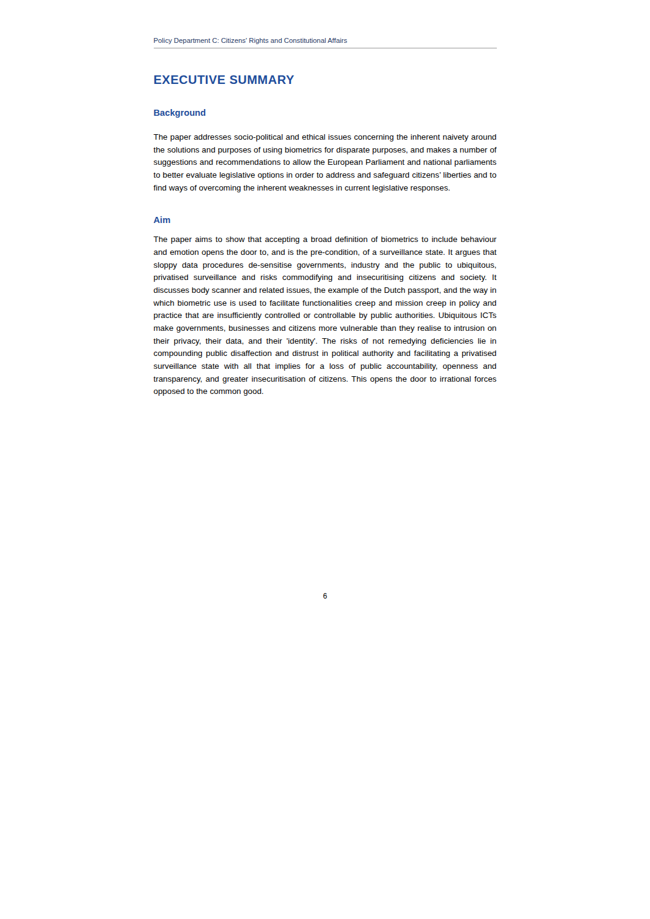Policy Department C: Citizens' Rights and Constitutional Affairs
EXECUTIVE SUMMARY
Background
The paper addresses socio-political and ethical issues concerning the inherent naivety around the solutions and purposes of using biometrics for disparate purposes, and makes a number of suggestions and recommendations to allow the European Parliament and national parliaments to better evaluate legislative options in order to address and safeguard citizens’ liberties and to find ways of overcoming the inherent weaknesses in current legislative responses.
Aim
The paper aims to show that accepting a broad definition of biometrics to include behaviour and emotion opens the door to, and is the pre-condition, of a surveillance state. It argues that sloppy data procedures de-sensitise governments, industry and the public to ubiquitous, privatised surveillance and risks commodifying and insecuritising citizens and society. It discusses body scanner and related issues, the example of the Dutch passport, and the way in which biometric use is used to facilitate functionalities creep and mission creep in policy and practice that are insufficiently controlled or controllable by public authorities. Ubiquitous ICTs make governments, businesses and citizens more vulnerable than they realise to intrusion on their privacy, their data, and their 'identity'. The risks of not remedying deficiencies lie in compounding public disaffection and distrust in political authority and facilitating a privatised surveillance state with all that implies for a loss of public accountability, openness and transparency, and greater insecuritisation of citizens. This opens the door to irrational forces opposed to the common good.
6